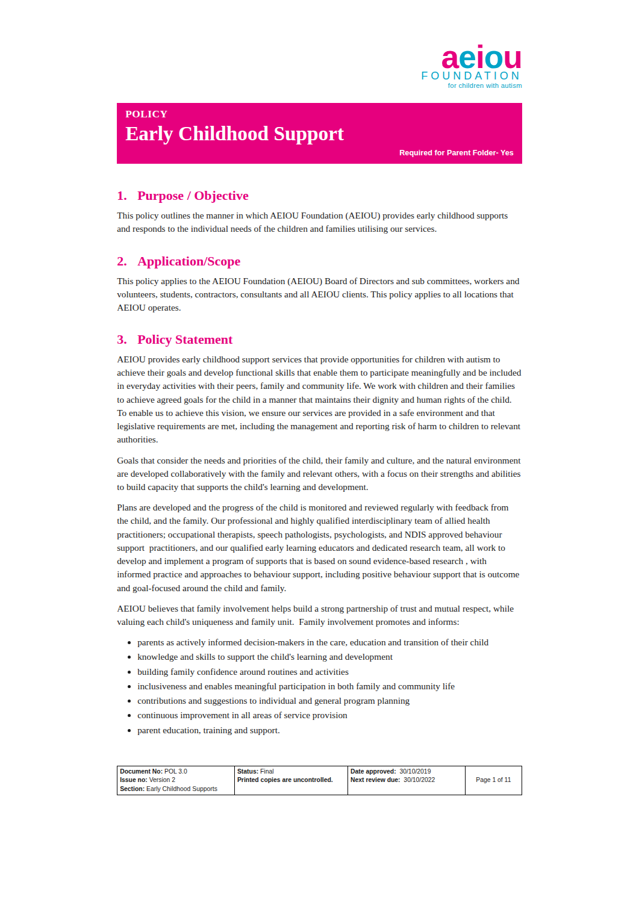aeiou
FOUNDATION
for children with autism
POLICY
Early Childhood Support
Required for Parent Folder- Yes
1. Purpose / Objective
This policy outlines the manner in which AEIOU Foundation (AEIOU) provides early childhood supports and responds to the individual needs of the children and families utilising our services.
2. Application/Scope
This policy applies to the AEIOU Foundation (AEIOU) Board of Directors and sub committees, workers and volunteers, students, contractors, consultants and all AEIOU clients. This policy applies to all locations that AEIOU operates.
3. Policy Statement
AEIOU provides early childhood support services that provide opportunities for children with autism to achieve their goals and develop functional skills that enable them to participate meaningfully and be included in everyday activities with their peers, family and community life. We work with children and their families to achieve agreed goals for the child in a manner that maintains their dignity and human rights of the child. To enable us to achieve this vision, we ensure our services are provided in a safe environment and that legislative requirements are met, including the management and reporting risk of harm to children to relevant authorities.
Goals that consider the needs and priorities of the child, their family and culture, and the natural environment are developed collaboratively with the family and relevant others, with a focus on their strengths and abilities to build capacity that supports the child's learning and development.
Plans are developed and the progress of the child is monitored and reviewed regularly with feedback from the child, and the family. Our professional and highly qualified interdisciplinary team of allied health practitioners; occupational therapists, speech pathologists, psychologists, and NDIS approved behaviour support practitioners, and our qualified early learning educators and dedicated research team, all work to develop and implement a program of supports that is based on sound evidence-based research , with informed practice and approaches to behaviour support, including positive behaviour support that is outcome and goal-focused around the child and family.
AEIOU believes that family involvement helps build a strong partnership of trust and mutual respect, while valuing each child's uniqueness and family unit. Family involvement promotes and informs:
parents as actively informed decision-makers in the care, education and transition of their child
knowledge and skills to support the child's learning and development
building family confidence around routines and activities
inclusiveness and enables meaningful participation in both family and community life
contributions and suggestions to individual and general program planning
continuous improvement in all areas of service provision
parent education, training and support.
| Document No: POL 3.0 Issue no: Version 2 Section: Early Childhood Supports | Status: Final Printed copies are uncontrolled. | Date approved: 30/10/2019 Next review due: 30/10/2022 | Page 1 of 11 |